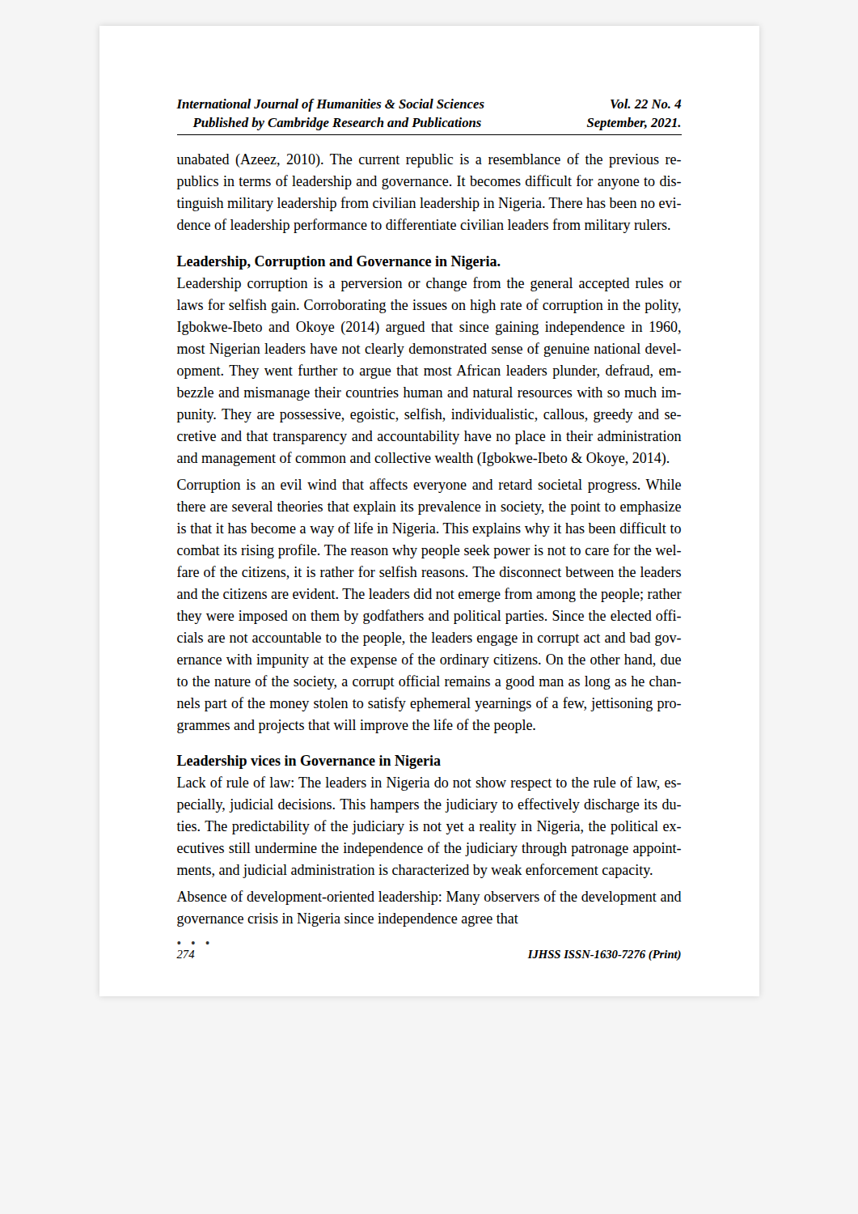International Journal of Humanities & Social Sciences
Published by Cambridge Research and Publications
Vol. 22 No. 4
September, 2021.
unabated (Azeez, 2010). The current republic is a resemblance of the previous republics in terms of leadership and governance. It becomes difficult for anyone to distinguish military leadership from civilian leadership in Nigeria. There has been no evidence of leadership performance to differentiate civilian leaders from military rulers.
Leadership, Corruption and Governance in Nigeria.
Leadership corruption is a perversion or change from the general accepted rules or laws for selfish gain. Corroborating the issues on high rate of corruption in the polity, Igbokwe-Ibeto and Okoye (2014) argued that since gaining independence in 1960, most Nigerian leaders have not clearly demonstrated sense of genuine national development. They went further to argue that most African leaders plunder, defraud, embezzle and mismanage their countries human and natural resources with so much impunity. They are possessive, egoistic, selfish, individualistic, callous, greedy and secretive and that transparency and accountability have no place in their administration and management of common and collective wealth (Igbokwe-Ibeto & Okoye, 2014).
Corruption is an evil wind that affects everyone and retard societal progress. While there are several theories that explain its prevalence in society, the point to emphasize is that it has become a way of life in Nigeria. This explains why it has been difficult to combat its rising profile. The reason why people seek power is not to care for the welfare of the citizens, it is rather for selfish reasons. The disconnect between the leaders and the citizens are evident. The leaders did not emerge from among the people; rather they were imposed on them by godfathers and political parties. Since the elected officials are not accountable to the people, the leaders engage in corrupt act and bad governance with impunity at the expense of the ordinary citizens. On the other hand, due to the nature of the society, a corrupt official remains a good man as long as he channels part of the money stolen to satisfy ephemeral yearnings of a few, jettisoning programmes and projects that will improve the life of the people.
Leadership vices in Governance in Nigeria
Lack of rule of law: The leaders in Nigeria do not show respect to the rule of law, especially, judicial decisions. This hampers the judiciary to effectively discharge its duties. The predictability of the judiciary is not yet a reality in Nigeria, the political executives still undermine the independence of the judiciary through patronage appointments, and judicial administration is characterized by weak enforcement capacity.
Absence of development-oriented leadership: Many observers of the development and governance crisis in Nigeria since independence agree that
• • •
274
IJHSS ISSN-1630-7276 (Print)